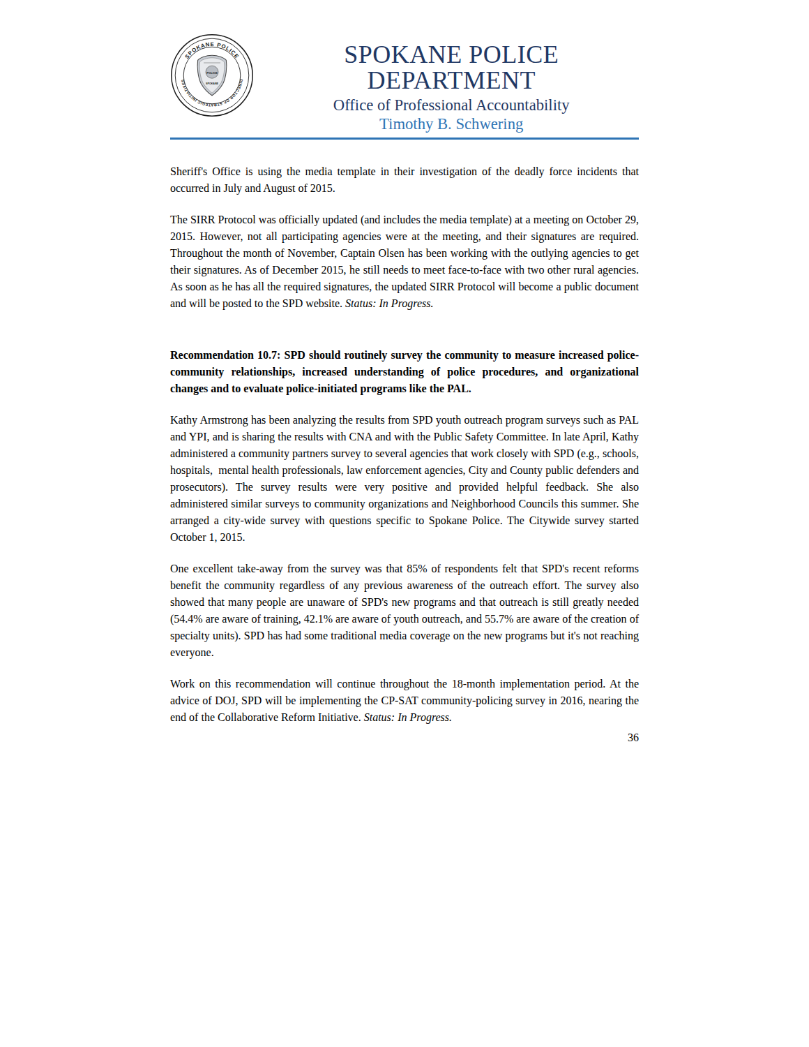SPOKANE POLICE DIRECTOR OF STRATEGIC INITIATIVES POLICE SPOKANE
SPOKANE POLICE DEPARTMENT
Office of Professional Accountability
Timothy B. Schwering
Sheriff's Office is using the media template in their investigation of the deadly force incidents that occurred in July and August of 2015.
The SIRR Protocol was officially updated (and includes the media template) at a meeting on October 29, 2015. However, not all participating agencies were at the meeting, and their signatures are required. Throughout the month of November, Captain Olsen has been working with the outlying agencies to get their signatures. As of December 2015, he still needs to meet face-to-face with two other rural agencies. As soon as he has all the required signatures, the updated SIRR Protocol will become a public document and will be posted to the SPD website. Status: In Progress.
Recommendation 10.7: SPD should routinely survey the community to measure increased police-community relationships, increased understanding of police procedures, and organizational changes and to evaluate police-initiated programs like the PAL.
Kathy Armstrong has been analyzing the results from SPD youth outreach program surveys such as PAL and YPI, and is sharing the results with CNA and with the Public Safety Committee. In late April, Kathy administered a community partners survey to several agencies that work closely with SPD (e.g., schools, hospitals, mental health professionals, law enforcement agencies, City and County public defenders and prosecutors). The survey results were very positive and provided helpful feedback. She also administered similar surveys to community organizations and Neighborhood Councils this summer. She arranged a city-wide survey with questions specific to Spokane Police. The Citywide survey started October 1, 2015.
One excellent take-away from the survey was that 85% of respondents felt that SPD's recent reforms benefit the community regardless of any previous awareness of the outreach effort. The survey also showed that many people are unaware of SPD's new programs and that outreach is still greatly needed (54.4% are aware of training, 42.1% are aware of youth outreach, and 55.7% are aware of the creation of specialty units). SPD has had some traditional media coverage on the new programs but it's not reaching everyone.
Work on this recommendation will continue throughout the 18-month implementation period. At the advice of DOJ, SPD will be implementing the CP-SAT community-policing survey in 2016, nearing the end of the Collaborative Reform Initiative. Status: In Progress.
36